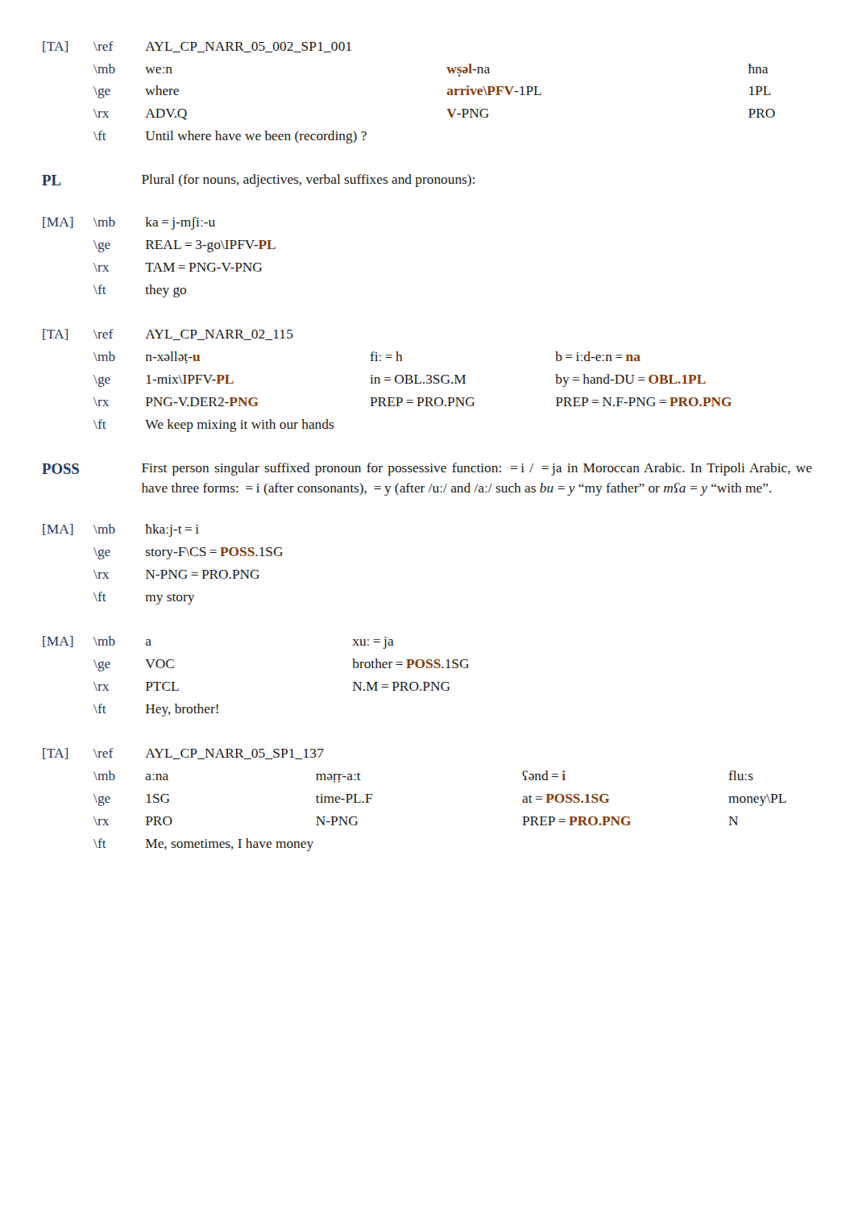| [TA] | \ref | AYL_CP_NARR_05_002_SP1_001 |
| | \mb | weːn | wṣəl -na | ħna |
| | \ge | where | arrive\PFV -1PL | 1PL |
| | \rx | ADV.Q | V -PNG | PRO |
| | \ft | Until where have we been (recording) ? |
PL
Plural (for nouns, adjectives, verbal suffixes and pronouns):
| [MA] | \mb | ka = j-mʃiː-u |
| | \ge | REAL = 3-go\IPFV- PL |
| | \rx | TAM = PNG-V-PNG |
| | \ft | they go |
| [TA] | \ref | AYL_CP_NARR_02_115 |
| | \mb | n-xəlləṭ- u | fiː = h | b = iːd-eːn = na |
| | \ge | 1-mix\IPFV- PL | in = OBL.3SG.M | by = hand-DU = OBL.1PL |
| | \rx | PNG-V.DER2- PNG | PREP = PRO.PNG | PREP = N.F-PNG = PRO.PNG |
| | \ft | We keep mixing it with our hands |
POSS
First person singular suffixed pronoun for possessive function:  = i /  = ja in Moroccan Arabic. In Tripoli Arabic, we have three forms:  = i (after consonants),  = y (after /uː/ and /aː/ such as bu = y “my father” or mʕa = y “with me”.
| [MA] | \mb | ħkaːj-t = i |
| | \ge | story-F\CS = POSS .1SG |
| | \rx | N-PNG = PRO.PNG |
| | \ft | my story |
| [MA] | \mb | a | xuː = ja |
| | \ge | VOC | brother = POSS .1SG |
| | \rx | PTCL | N.M = PRO.PNG |
| | \ft | Hey, brother! |
| [TA] | \ref | AYL_CP_NARR_05_SP1_137 |
| | \mb | aːna | məṛṛ-aːt | ʕənd = i | fluːs |
| | \ge | 1SG | time-PL.F | at = POSS.1SG | money\PL |
| | \rx | PRO | N-PNG | PREP = PRO.PNG | N |
| | \ft | Me, sometimes, I have money |